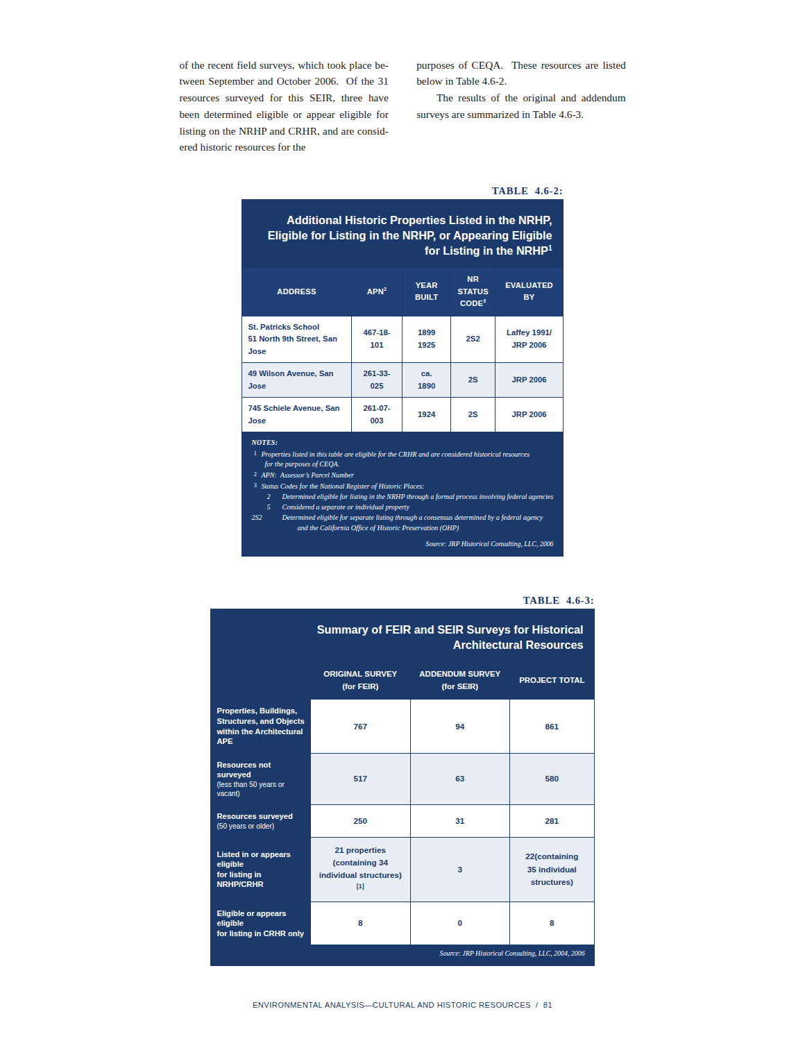of the recent field surveys, which took place between September and October 2006. Of the 31 resources surveyed for this SEIR, three have been determined eligible or appear eligible for listing on the NRHP and CRHR, and are considered historic resources for the
purposes of CEQA. These resources are listed below in Table 4.6-2.
The results of the original and addendum surveys are summarized in Table 4.6-3.
TABLE 4.6-2:
Additional Historic Properties Listed in the NRHP,
Eligible for Listing in the NRHP, or Appearing Eligible
for Listing in the NRHP1
| ADDRESS | APN 2 | YEAR BUILT | NR STATUS CODE 3 | EVALUATED BY |
| --- | --- | --- | --- | --- |
| St. Patricks School 51 North 9th Street, San Jose | 467-18-101 | 1899 1925 | 2S2 | Laffey 1991/ JRP 2006 |
| 49 Wilson Avenue, San Jose | 261-33-025 | ca. 1890 | 2S | JRP 2006 |
| 745 Schiele Avenue, San Jose | 261-07-003 | 1924 | 2S | JRP 2006 |
NOTES:
1 Properties listed in this table are eligible for the CRHR and are considered historical resources
for the purposes of CEQA.
2 APN: Assessor’s Parcel Number
3 Status Codes for the National Register of Historic Places:
2 Determined eligible for listing in the NRHP through a formal process involving federal agencies
5 Considered a separate or individual property
2S2 Determined eligible for separate listing through a consensus determined by a federal agency
and the California Office of Historic Preservation (OHP)
Source: JRP Historical Consulting, LLC, 2006
TABLE 4.6-3:
Summary of FEIR and SEIR Surveys for Historical
Architectural Resources
| | ORIGINAL SURVEY (for FEIR) | ADDENDUM SURVEY (for SEIR) | PROJECT TOTAL |
| --- | --- | --- | --- |
| Properties, Buildings, Structures, and Objects within the Architectural APE | 767 | 94 | 861 |
| Resources not surveyed (less than 50 years or vacant) | 517 | 63 | 580 |
| Resources surveyed (50 years or older) | 250 | 31 | 281 |
| Listed in or appears eligible for listing in NRHP/CRHR | 21 properties (containing 34 individual structures) [1] | 3 | 22(containing 35 individual structures) |
| Eligible or appears eligible for listing in CRHR only | 8 | 0 | 8 |
Source: JRP Historical Consulting, LLC, 2004, 2006
ENVIRONMENTAL ANALYSIS—CULTURAL AND HISTORIC RESOURCES / 81